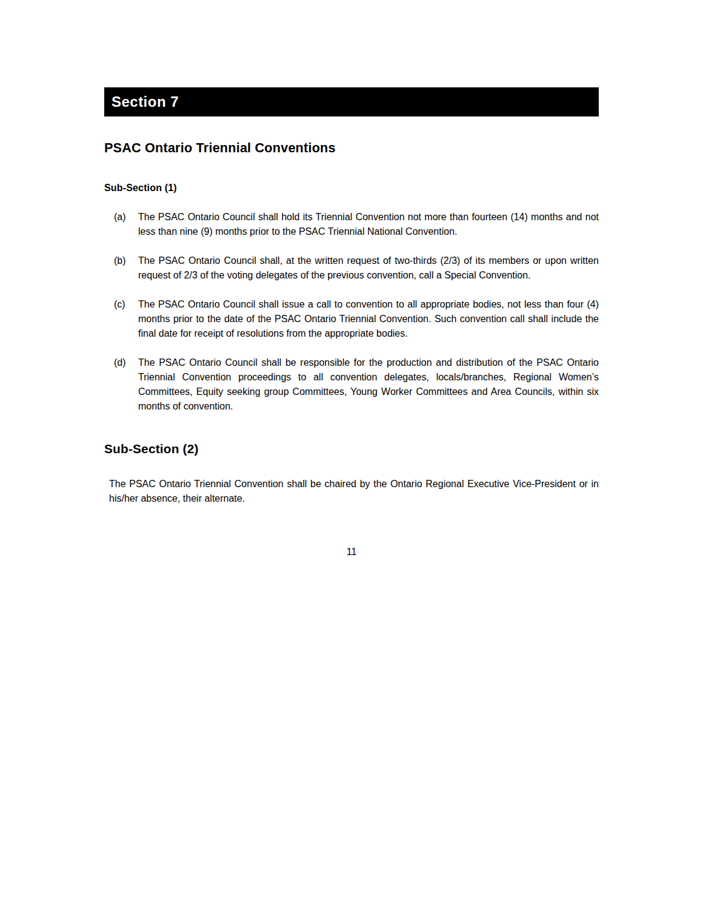Section 7
PSAC Ontario Triennial Conventions
Sub-Section (1)
(a) The PSAC Ontario Council shall hold its Triennial Convention not more than fourteen (14) months and not less than nine (9) months prior to the PSAC Triennial National Convention.
(b) The PSAC Ontario Council shall, at the written request of two-thirds (2/3) of its members or upon written request of 2/3 of the voting delegates of the previous convention, call a Special Convention.
(c) The PSAC Ontario Council shall issue a call to convention to all appropriate bodies, not less than four (4) months prior to the date of the PSAC Ontario Triennial Convention. Such convention call shall include the final date for receipt of resolutions from the appropriate bodies.
(d) The PSAC Ontario Council shall be responsible for the production and distribution of the PSAC Ontario Triennial Convention proceedings to all convention delegates, locals/branches, Regional Women’s Committees, Equity seeking group Committees, Young Worker Committees and Area Councils, within six months of convention.
Sub-Section (2)
The PSAC Ontario Triennial Convention shall be chaired by the Ontario Regional Executive Vice-President or in his/her absence, their alternate.
11